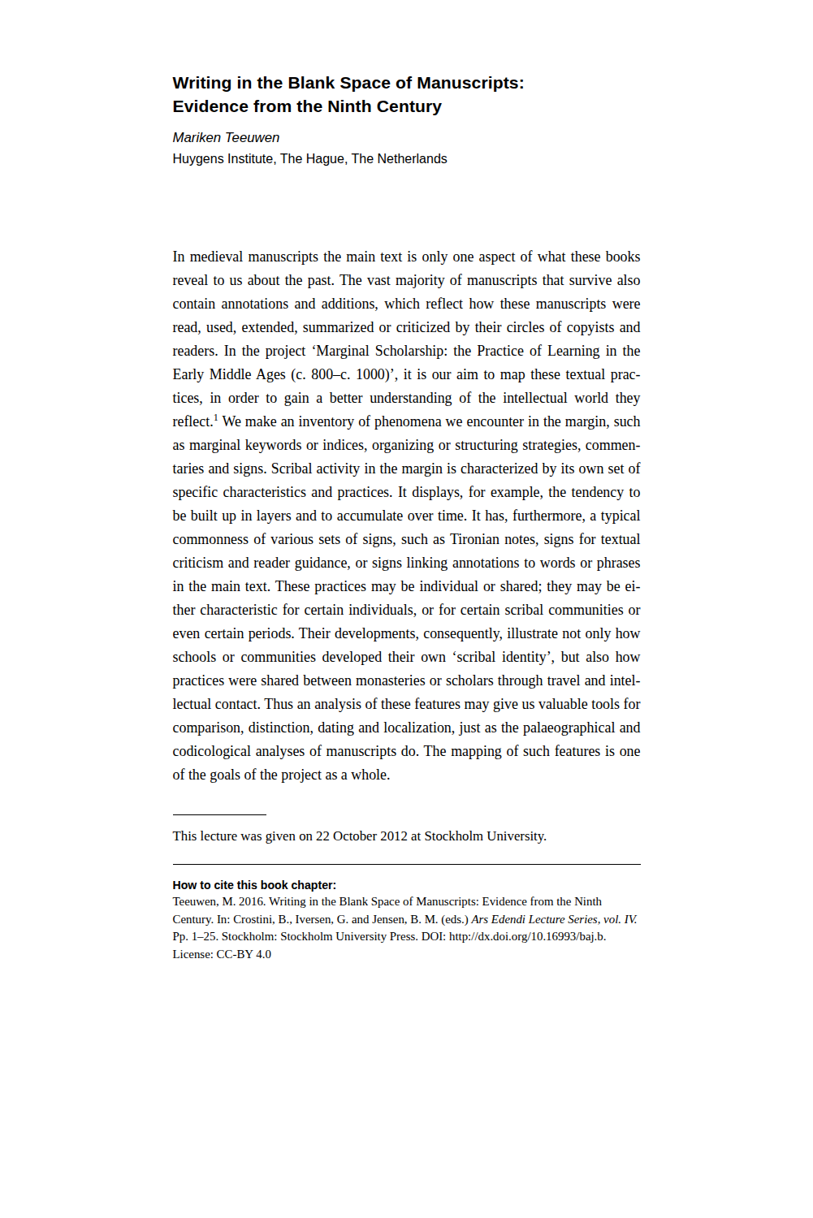Writing in the Blank Space of Manuscripts:
Evidence from the Ninth Century
Mariken Teeuwen
Huygens Institute, The Hague, The Netherlands
In medieval manuscripts the main text is only one aspect of what these books reveal to us about the past. The vast majority of manuscripts that survive also contain annotations and additions, which reflect how these manuscripts were read, used, extended, summarized or criticized by their circles of copyists and readers. In the project ‘Marginal Scholarship: the Practice of Learning in the Early Middle Ages (c. 800–c. 1000)’, it is our aim to map these textual practices, in order to gain a better understanding of the intellectual world they reflect.1 We make an inventory of phenomena we encounter in the margin, such as marginal keywords or indices, organizing or structuring strategies, commentaries and signs. Scribal activity in the margin is characterized by its own set of specific characteristics and practices. It displays, for example, the tendency to be built up in layers and to accumulate over time. It has, furthermore, a typical commonness of various sets of signs, such as Tironian notes, signs for textual criticism and reader guidance, or signs linking annotations to words or phrases in the main text. These practices may be individual or shared; they may be either characteristic for certain individuals, or for certain scribal communities or even certain periods. Their developments, consequently, illustrate not only how schools or communities developed their own ‘scribal identity’, but also how practices were shared between monasteries or scholars through travel and intellectual contact. Thus an analysis of these features may give us valuable tools for comparison, distinction, dating and localization, just as the palaeographical and codicological analyses of manuscripts do. The mapping of such features is one of the goals of the project as a whole.
This lecture was given on 22 October 2012 at Stockholm University.
How to cite this book chapter:
Teeuwen, M. 2016. Writing in the Blank Space of Manuscripts: Evidence from the Ninth Century. In: Crostini, B., Iversen, G. and Jensen, B. M. (eds.) Ars Edendi Lecture Series, vol. IV. Pp. 1–25. Stockholm: Stockholm University Press. DOI: http://dx.doi.org/10.16993/baj.b. License: CC-BY 4.0